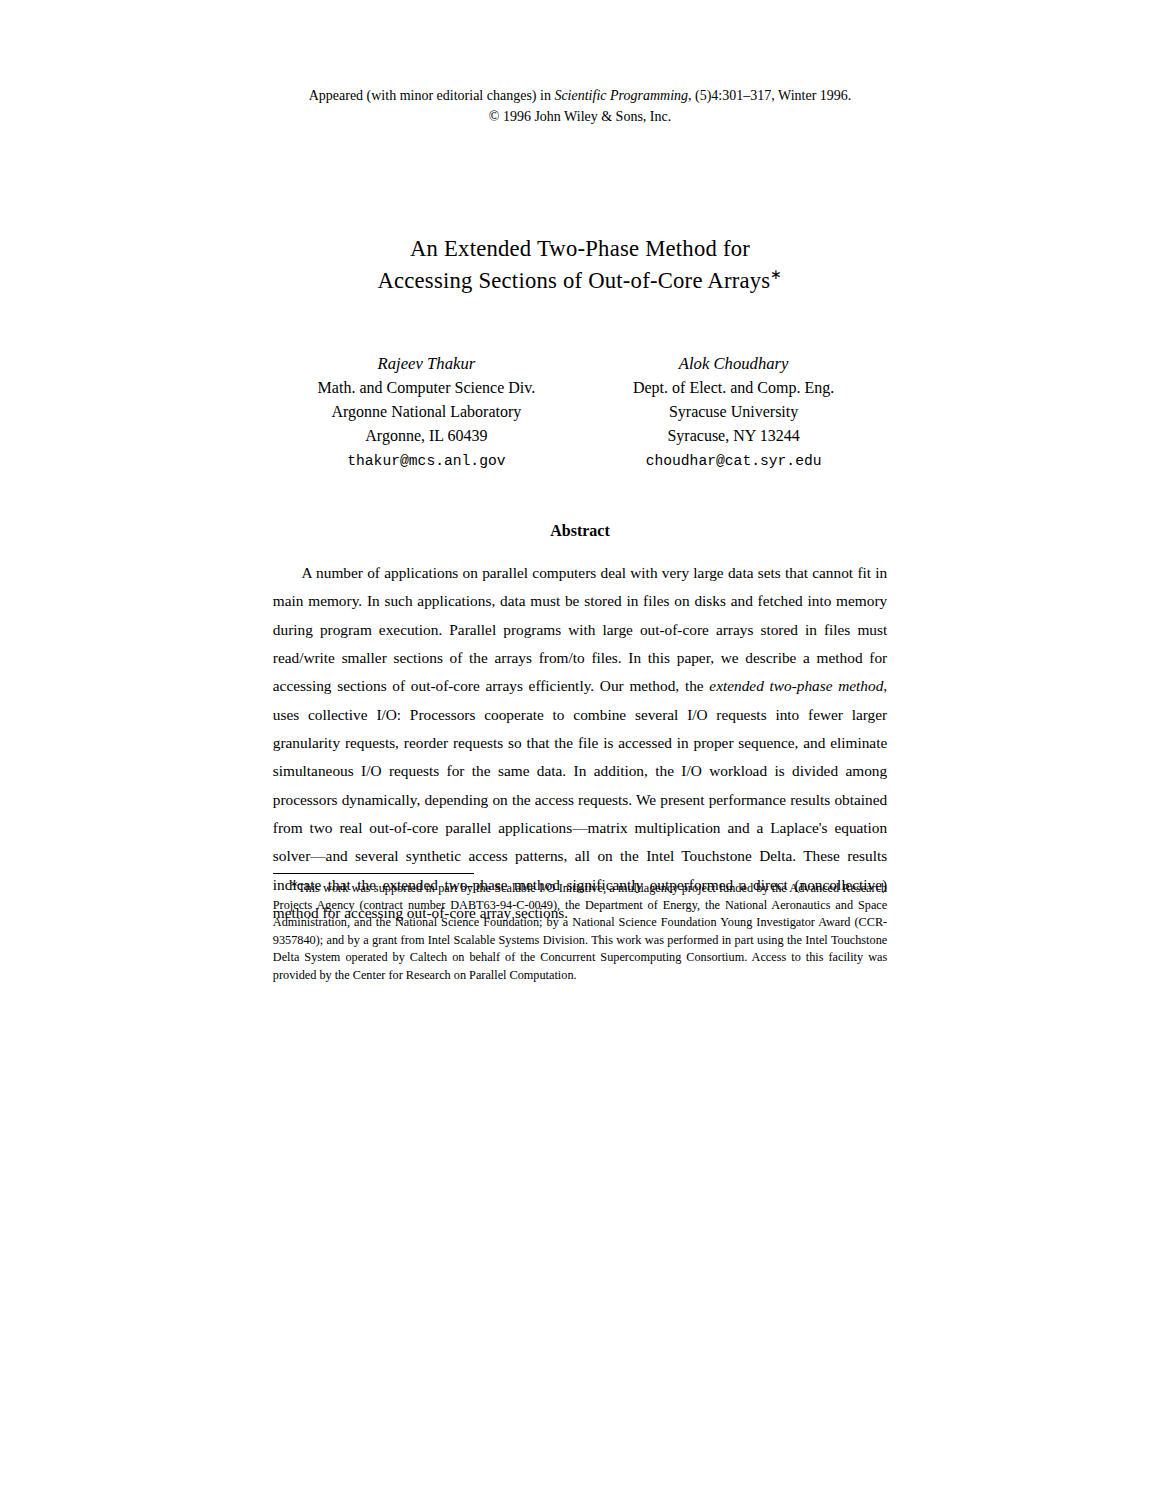Appeared (with minor editorial changes) in Scientific Programming, (5)4:301–317, Winter 1996.
© 1996 John Wiley & Sons, Inc.
An Extended Two-Phase Method for
Accessing Sections of Out-of-Core Arrays∗
| Rajeev Thakur | Alok Choudhary |
| Math. and Computer Science Div. Argonne National Laboratory Argonne, IL 60439 thakur@mcs.anl.gov | Dept. of Elect. and Comp. Eng. Syracuse University Syracuse, NY 13244 choudhar@cat.syr.edu |
Abstract
A number of applications on parallel computers deal with very large data sets that cannot fit in main memory. In such applications, data must be stored in files on disks and fetched into memory during program execution. Parallel programs with large out-of-core arrays stored in files must read/write smaller sections of the arrays from/to files. In this paper, we describe a method for accessing sections of out-of-core arrays efficiently. Our method, the extended two-phase method, uses collective I/O: Processors cooperate to combine several I/O requests into fewer larger granularity requests, reorder requests so that the file is accessed in proper sequence, and eliminate simultaneous I/O requests for the same data. In addition, the I/O workload is divided among processors dynamically, depending on the access requests. We present performance results obtained from two real out-of-core parallel applications—matrix multiplication and a Laplace's equation solver—and several synthetic access patterns, all on the Intel Touchstone Delta. These results indicate that the extended two-phase method significantly outperformed a direct (noncollective) method for accessing out-of-core array sections.
∗This work was supported in part by the Scalable I/O Initiative, a multiagency project funded by the Advanced Research Projects Agency (contract number DABT63-94-C-0049), the Department of Energy, the National Aeronautics and Space Administration, and the National Science Foundation; by a National Science Foundation Young Investigator Award (CCR-9357840); and by a grant from Intel Scalable Systems Division. This work was performed in part using the Intel Touchstone Delta System operated by Caltech on behalf of the Concurrent Supercomputing Consortium. Access to this facility was provided by the Center for Research on Parallel Computation.